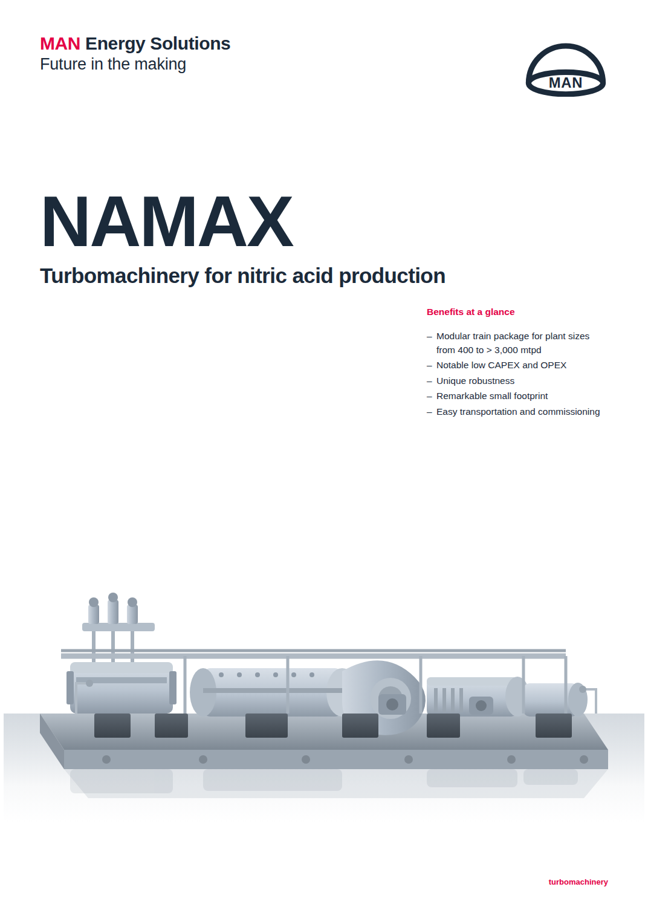MAN Energy Solutions
Future in the making
MAN
NAMAX
Turbomachinery for nitric acid production
Benefits at a glance
Modular train package for plant sizes from 400 to > 3,000 mtpd
Notable low CAPEX and OPEX
Unique robustness
Remarkable small footprint
Easy transportation and commissioning
turbomachinery